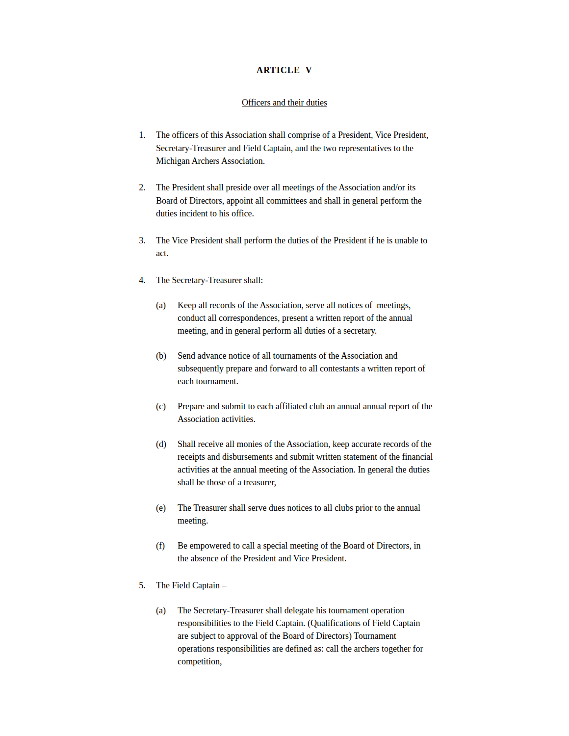ARTICLE V
Officers and their duties
1. The officers of this Association shall comprise of a President, Vice President, Secretary-Treasurer and Field Captain, and the two representatives to the Michigan Archers Association.
2. The President shall preside over all meetings of the Association and/or its Board of Directors, appoint all committees and shall in general perform the duties incident to his office.
3. The Vice President shall perform the duties of the President if he is unable to act.
4. The Secretary-Treasurer shall:
(a) Keep all records of the Association, serve all notices of meetings, conduct all correspondences, present a written report of the annual meeting, and in general perform all duties of a secretary.
(b) Send advance notice of all tournaments of the Association and subsequently prepare and forward to all contestants a written report of each tournament.
(c) Prepare and submit to each affiliated club an annual annual report of the Association activities.
(d) Shall receive all monies of the Association, keep accurate records of the receipts and disbursements and submit written statement of the financial activities at the annual meeting of the Association. In general the duties shall be those of a treasurer,
(e) The Treasurer shall serve dues notices to all clubs prior to the annual meeting.
(f) Be empowered to call a special meeting of the Board of Directors, in the absence of the President and Vice President.
5. The Field Captain –
(a) The Secretary-Treasurer shall delegate his tournament operation responsibilities to the Field Captain. (Qualifications of Field Captain are subject to approval of the Board of Directors) Tournament operations responsibilities are defined as: call the archers together for competition,